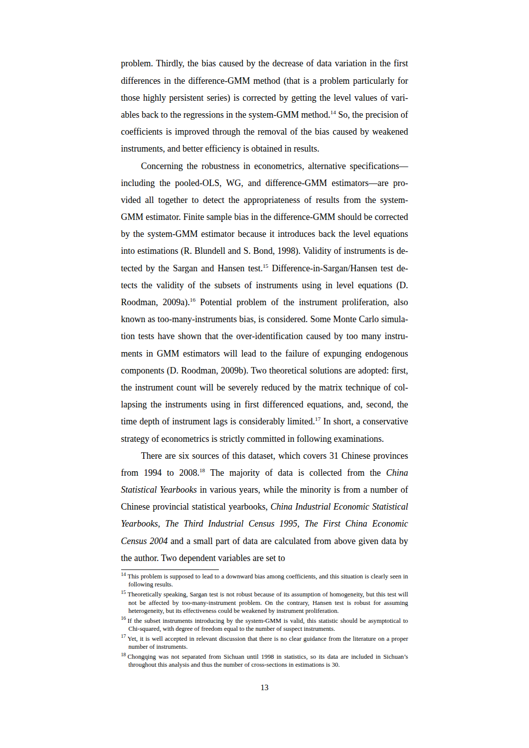problem. Thirdly, the bias caused by the decrease of data variation in the first differences in the difference-GMM method (that is a problem particularly for those highly persistent series) is corrected by getting the level values of variables back to the regressions in the system-GMM method.14 So, the precision of coefficients is improved through the removal of the bias caused by weakened instruments, and better efficiency is obtained in results.
Concerning the robustness in econometrics, alternative specifications—including the pooled-OLS, WG, and difference-GMM estimators—are provided all together to detect the appropriateness of results from the system-GMM estimator. Finite sample bias in the difference-GMM should be corrected by the system-GMM estimator because it introduces back the level equations into estimations (R. Blundell and S. Bond, 1998). Validity of instruments is detected by the Sargan and Hansen test.15 Difference-in-Sargan/Hansen test detects the validity of the subsets of instruments using in level equations (D. Roodman, 2009a).16 Potential problem of the instrument proliferation, also known as too-many-instruments bias, is considered. Some Monte Carlo simulation tests have shown that the over-identification caused by too many instruments in GMM estimators will lead to the failure of expunging endogenous components (D. Roodman, 2009b). Two theoretical solutions are adopted: first, the instrument count will be severely reduced by the matrix technique of collapsing the instruments using in first differenced equations, and, second, the time depth of instrument lags is considerably limited.17 In short, a conservative strategy of econometrics is strictly committed in following examinations.
There are six sources of this dataset, which covers 31 Chinese provinces from 1994 to 2008.18 The majority of data is collected from the China Statistical Yearbooks in various years, while the minority is from a number of Chinese provincial statistical yearbooks, China Industrial Economic Statistical Yearbooks, The Third Industrial Census 1995, The First China Economic Census 2004 and a small part of data are calculated from above given data by the author. Two dependent variables are set to
14This problem is supposed to lead to a downward bias among coefficients, and this situation is clearly seen in following results.
15Theoretically speaking, Sargan test is not robust because of its assumption of homogeneity, but this test will not be affected by too-many-instrument problem. On the contrary, Hansen test is robust for assuming heterogeneity, but its effectiveness could be weakened by instrument proliferation.
16If the subset instruments introducing by the system-GMM is valid, this statistic should be asymptotical to Chi-squared, with degree of freedom equal to the number of suspect instruments.
17Yet, it is well accepted in relevant discussion that there is no clear guidance from the literature on a proper number of instruments.
18Chongqing was not separated from Sichuan until 1998 in statistics, so its data are included in Sichuan’s throughout this analysis and thus the number of cross-sections in estimations is 30.
13